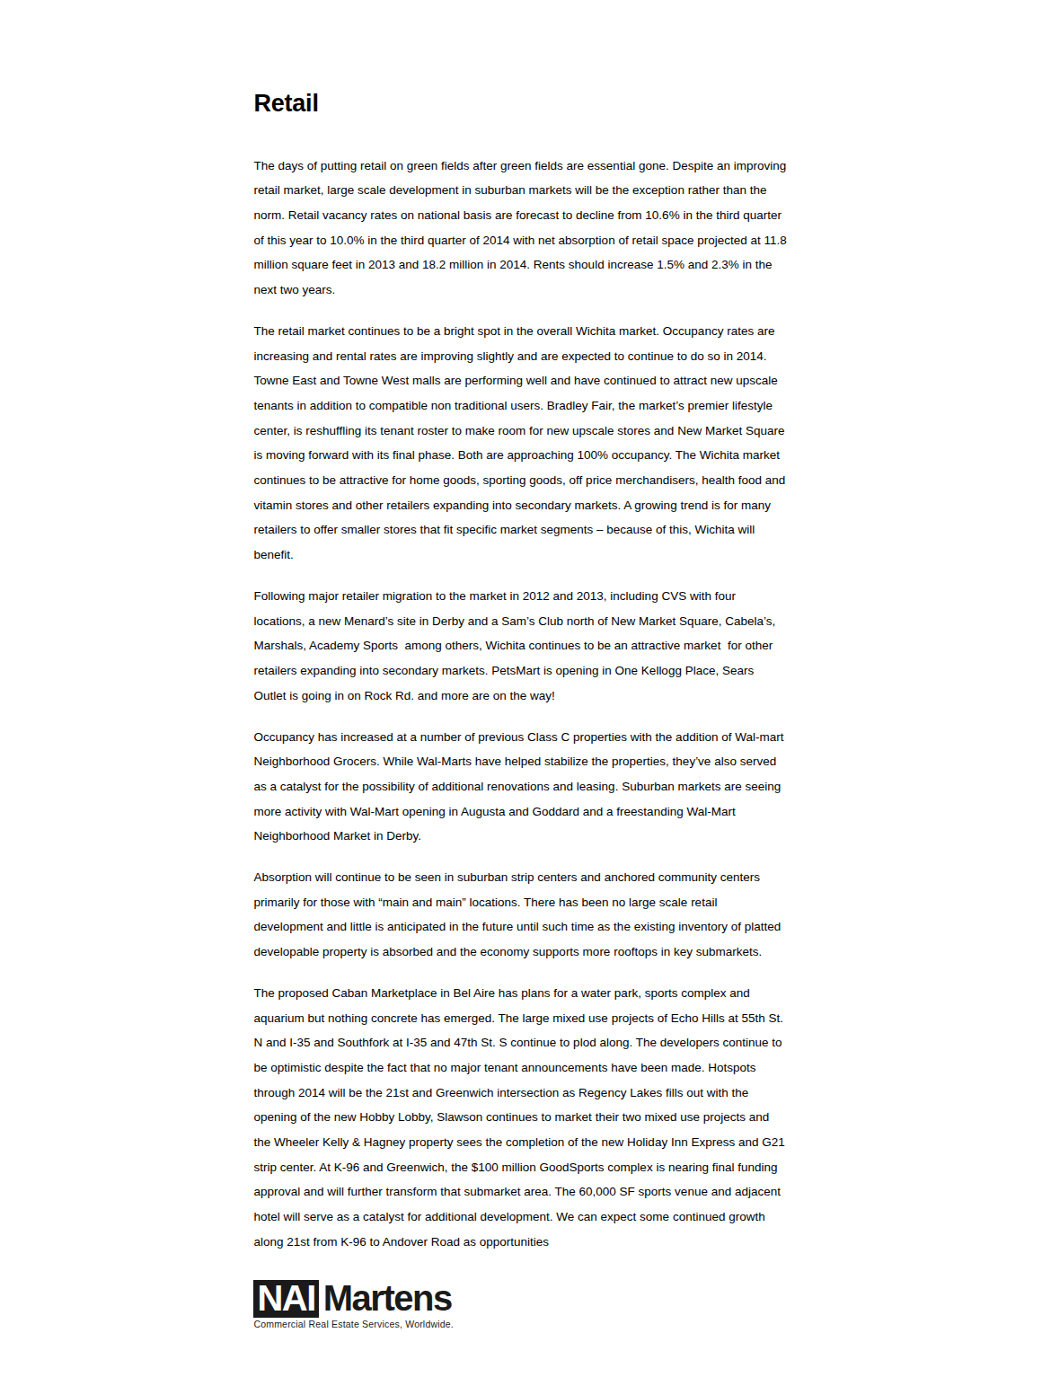Retail
The days of putting retail on green fields after green fields are essential gone. Despite an improving retail market, large scale development in suburban markets will be the exception rather than the norm. Retail vacancy rates on national basis are forecast to decline from 10.6% in the third quarter of this year to 10.0% in the third quarter of 2014 with net absorption of retail space projected at 11.8 million square feet in 2013 and 18.2 million in 2014. Rents should increase 1.5% and 2.3% in the next two years.
The retail market continues to be a bright spot in the overall Wichita market. Occupancy rates are increasing and rental rates are improving slightly and are expected to continue to do so in 2014. Towne East and Towne West malls are performing well and have continued to attract new upscale tenants in addition to compatible non traditional users. Bradley Fair, the market’s premier lifestyle center, is reshuffling its tenant roster to make room for new upscale stores and New Market Square is moving forward with its final phase. Both are approaching 100% occupancy. The Wichita market continues to be attractive for home goods, sporting goods, off price merchandisers, health food and vitamin stores and other retailers expanding into secondary markets. A growing trend is for many retailers to offer smaller stores that fit specific market segments – because of this, Wichita will benefit.
Following major retailer migration to the market in 2012 and 2013, including CVS with four locations, a new Menard’s site in Derby and a Sam’s Club north of New Market Square, Cabela’s, Marshals, Academy Sports among others, Wichita continues to be an attractive market for other retailers expanding into secondary markets. PetsMart is opening in One Kellogg Place, Sears Outlet is going in on Rock Rd. and more are on the way!
Occupancy has increased at a number of previous Class C properties with the addition of Wal-mart Neighborhood Grocers. While Wal-Marts have helped stabilize the properties, they’ve also served as a catalyst for the possibility of additional renovations and leasing. Suburban markets are seeing more activity with Wal-Mart opening in Augusta and Goddard and a freestanding Wal-Mart Neighborhood Market in Derby.
Absorption will continue to be seen in suburban strip centers and anchored community centers primarily for those with “main and main” locations. There has been no large scale retail development and little is anticipated in the future until such time as the existing inventory of platted developable property is absorbed and the economy supports more rooftops in key submarkets.
The proposed Caban Marketplace in Bel Aire has plans for a water park, sports complex and aquarium but nothing concrete has emerged. The large mixed use projects of Echo Hills at 55th St. N and I-35 and Southfork at I-35 and 47th St. S continue to plod along. The developers continue to be optimistic despite the fact that no major tenant announcements have been made. Hotspots through 2014 will be the 21st and Greenwich intersection as Regency Lakes fills out with the opening of the new Hobby Lobby, Slawson continues to market their two mixed use projects and the Wheeler Kelly & Hagney property sees the completion of the new Holiday Inn Express and G21 strip center. At K-96 and Greenwich, the $100 million GoodSports complex is nearing final funding approval and will further transform that submarket area. The 60,000 SF sports venue and adjacent hotel will serve as a catalyst for additional development. We can expect some continued growth along 21st from K-96 to Andover Road as opportunities
NAIMartens
Commercial Real Estate Services, Worldwide.